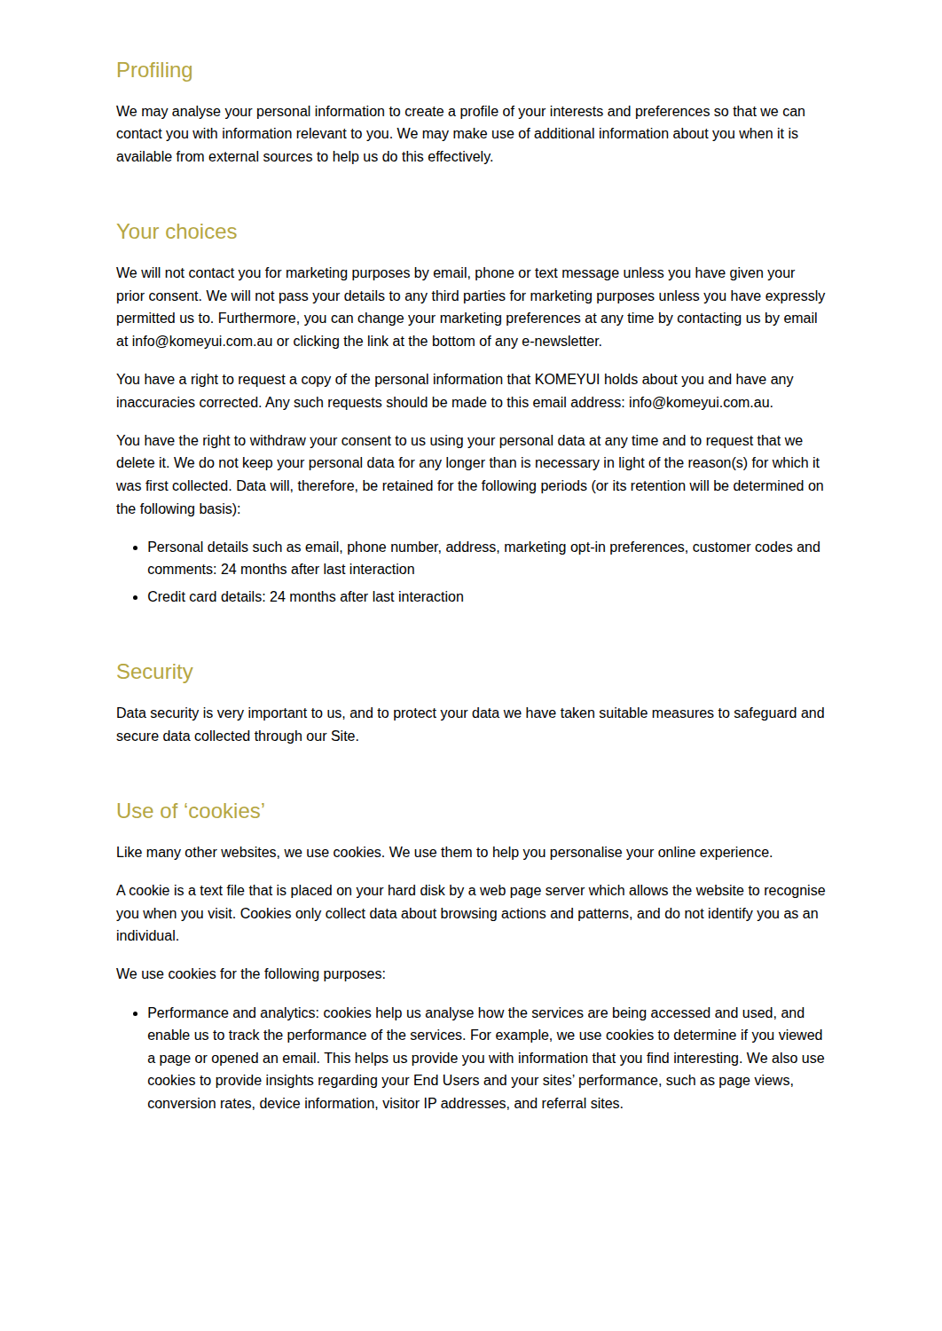Profiling
We may analyse your personal information to create a profile of your interests and preferences so that we can contact you with information relevant to you. We may make use of additional information about you when it is available from external sources to help us do this effectively.
Your choices
We will not contact you for marketing purposes by email, phone or text message unless you have given your prior consent. We will not pass your details to any third parties for marketing purposes unless you have expressly permitted us to. Furthermore, you can change your marketing preferences at any time by contacting us by email at info@komeyui.com.au or clicking the link at the bottom of any e-newsletter.
You have a right to request a copy of the personal information that KOMEYUI holds about you and have any inaccuracies corrected. Any such requests should be made to this email address: info@komeyui.com.au.
You have the right to withdraw your consent to us using your personal data at any time and to request that we delete it. We do not keep your personal data for any longer than is necessary in light of the reason(s) for which it was first collected. Data will, therefore, be retained for the following periods (or its retention will be determined on the following basis):
Personal details such as email, phone number, address, marketing opt-in preferences, customer codes and comments: 24 months after last interaction
Credit card details: 24 months after last interaction
Security
Data security is very important to us, and to protect your data we have taken suitable measures to safeguard and secure data collected through our Site.
Use of ‘cookies’
Like many other websites, we use cookies. We use them to help you personalise your online experience.
A cookie is a text file that is placed on your hard disk by a web page server which allows the website to recognise you when you visit. Cookies only collect data about browsing actions and patterns, and do not identify you as an individual.
We use cookies for the following purposes:
Performance and analytics: cookies help us analyse how the services are being accessed and used, and enable us to track the performance of the services. For example, we use cookies to determine if you viewed a page or opened an email. This helps us provide you with information that you find interesting. We also use cookies to provide insights regarding your End Users and your sites’ performance, such as page views, conversion rates, device information, visitor IP addresses, and referral sites.